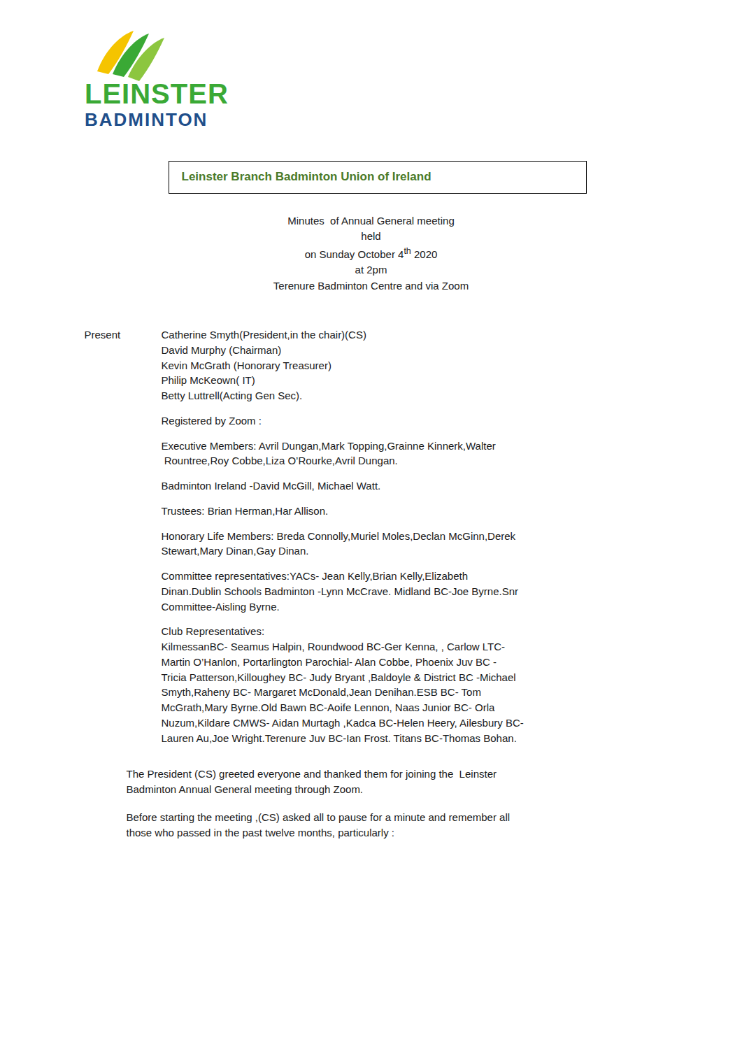LEINSTER BADMINTON
Leinster Branch Badminton Union of Ireland
Minutes of Annual General meeting
held
on Sunday October 4th 2020
at 2pm
Terenure Badminton Centre and via Zoom
| Present | Catherine Smyth(President,in the chair)(CS) David Murphy (Chairman) Kevin McGrath (Honorary Treasurer) Philip McKeown( IT) Betty Luttrell(Acting Gen Sec). Registered by Zoom : Executive Members: Avril Dungan,Mark Topping,Grainne Kinnerk,Walter Rountree,Roy Cobbe,Liza O’Rourke,Avril Dungan. Badminton Ireland -David McGill, Michael Watt. Trustees: Brian Herman,Har Allison. Honorary Life Members: Breda Connolly,Muriel Moles,Declan McGinn,Derek Stewart,Mary Dinan,Gay Dinan. Committee representatives:YACs- Jean Kelly,Brian Kelly,Elizabeth Dinan.Dublin Schools Badminton -Lynn McCrave. Midland BC-Joe Byrne.Snr Committee-Aisling Byrne. Club Representatives: KilmessanBC- Seamus Halpin, Roundwood BC-Ger Kenna, , Carlow LTC- Martin O’Hanlon, Portarlington Parochial- Alan Cobbe, Phoenix Juv BC - Tricia Patterson,Killoughey BC- Judy Bryant ,Baldoyle & District BC -Michael Smyth,Raheny BC- Margaret McDonald,Jean Denihan.ESB BC- Tom McGrath,Mary Byrne.Old Bawn BC-Aoife Lennon, Naas Junior BC- Orla Nuzum,Kildare CMWS- Aidan Murtagh ,Kadca BC-Helen Heery, Ailesbury BC- Lauren Au,Joe Wright.Terenure Juv BC-Ian Frost. Titans BC-Thomas Bohan. |
The President (CS) greeted everyone and thanked them for joining the Leinster
Badminton Annual General meeting through Zoom.
Before starting the meeting ,(CS) asked all to pause for a minute and remember all
those who passed in the past twelve months, particularly :